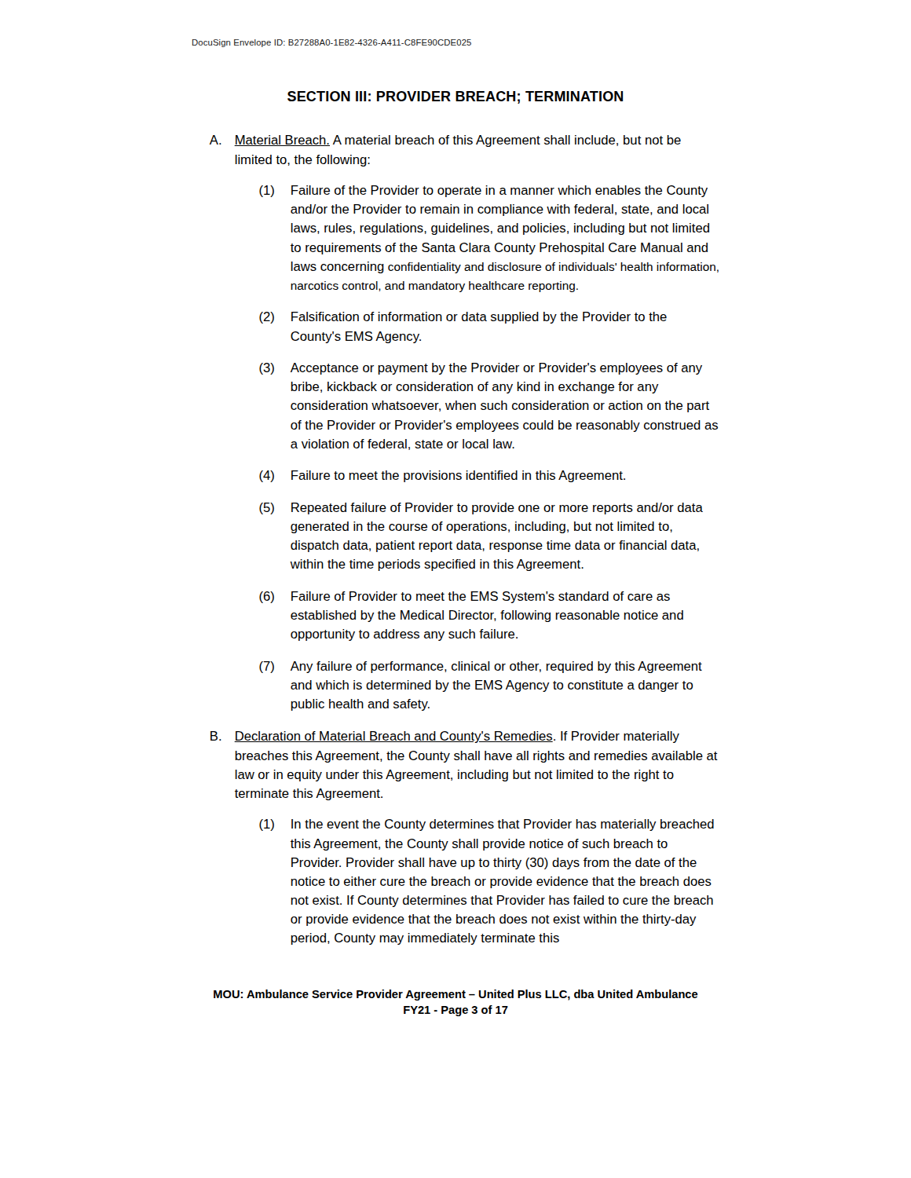DocuSign Envelope ID: B27288A0-1E82-4326-A411-C8FE90CDE025
SECTION III: PROVIDER BREACH; TERMINATION
Material Breach. A material breach of this Agreement shall include, but not be limited to, the following:
Failure of the Provider to operate in a manner which enables the County and/or the Provider to remain in compliance with federal, state, and local laws, rules, regulations, guidelines, and policies, including but not limited to requirements of the Santa Clara County Prehospital Care Manual and laws concerning confidentiality and disclosure of individuals' health information, narcotics control, and mandatory healthcare reporting.
Falsification of information or data supplied by the Provider to the County's EMS Agency.
Acceptance or payment by the Provider or Provider's employees of any bribe, kickback or consideration of any kind in exchange for any consideration whatsoever, when such consideration or action on the part of the Provider or Provider's employees could be reasonably construed as a violation of federal, state or local law.
Failure to meet the provisions identified in this Agreement.
Repeated failure of Provider to provide one or more reports and/or data generated in the course of operations, including, but not limited to, dispatch data, patient report data, response time data or financial data, within the time periods specified in this Agreement.
Failure of Provider to meet the EMS System's standard of care as established by the Medical Director, following reasonable notice and opportunity to address any such failure.
Any failure of performance, clinical or other, required by this Agreement and which is determined by the EMS Agency to constitute a danger to public health and safety.
Declaration of Material Breach and County's Remedies. If Provider materially breaches this Agreement, the County shall have all rights and remedies available at law or in equity under this Agreement, including but not limited to the right to terminate this Agreement.
In the event the County determines that Provider has materially breached this Agreement, the County shall provide notice of such breach to Provider. Provider shall have up to thirty (30) days from the date of the notice to either cure the breach or provide evidence that the breach does not exist. If County determines that Provider has failed to cure the breach or provide evidence that the breach does not exist within the thirty-day period, County may immediately terminate this
MOU: Ambulance Service Provider Agreement – United Plus LLC, dba United Ambulance
FY21 - Page 3 of 17